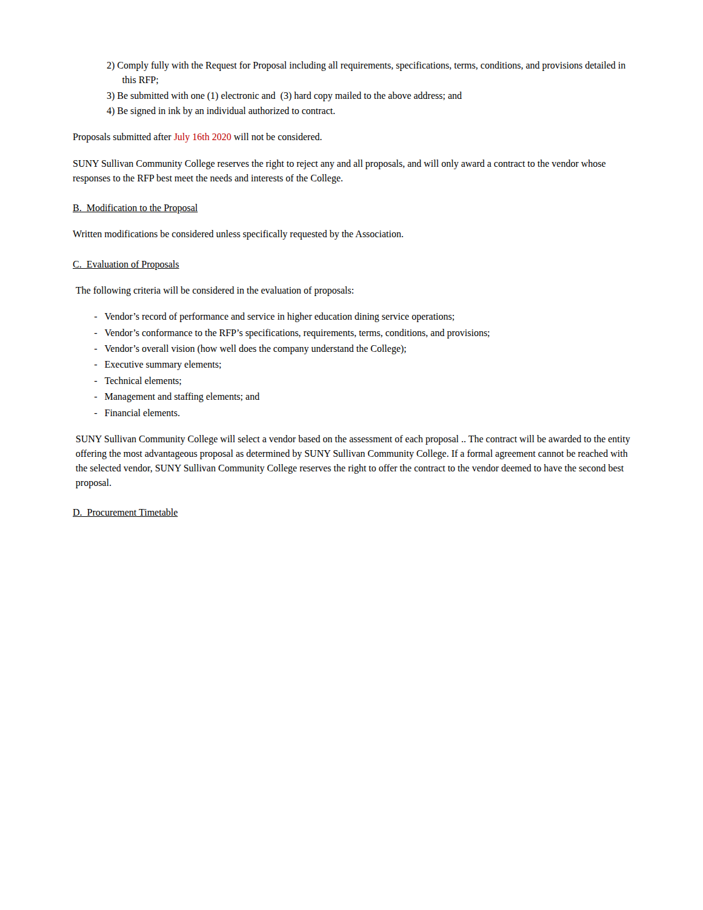2) Comply fully with the Request for Proposal including all requirements, specifications, terms, conditions, and provisions detailed in this RFP;
3) Be submitted with one (1) electronic and (3) hard copy mailed to the above address; and
4) Be signed in ink by an individual authorized to contract.
Proposals submitted after July 16th 2020 will not be considered.
SUNY Sullivan Community College reserves the right to reject any and all proposals, and will only award a contract to the vendor whose responses to the RFP best meet the needs and interests of the College.
B. Modification to the Proposal
Written modifications be considered unless specifically requested by the Association.
C. Evaluation of Proposals
The following criteria will be considered in the evaluation of proposals:
Vendor’s record of performance and service in higher education dining service operations;
Vendor’s conformance to the RFP’s specifications, requirements, terms, conditions, and provisions;
Vendor’s overall vision (how well does the company understand the College);
Executive summary elements;
Technical elements;
Management and staffing elements; and
Financial elements.
SUNY Sullivan Community College will select a vendor based on the assessment of each proposal .. The contract will be awarded to the entity offering the most advantageous proposal as determined by SUNY Sullivan Community College. If a formal agreement cannot be reached with the selected vendor, SUNY Sullivan Community College reserves the right to offer the contract to the vendor deemed to have the second best proposal.
D. Procurement Timetable